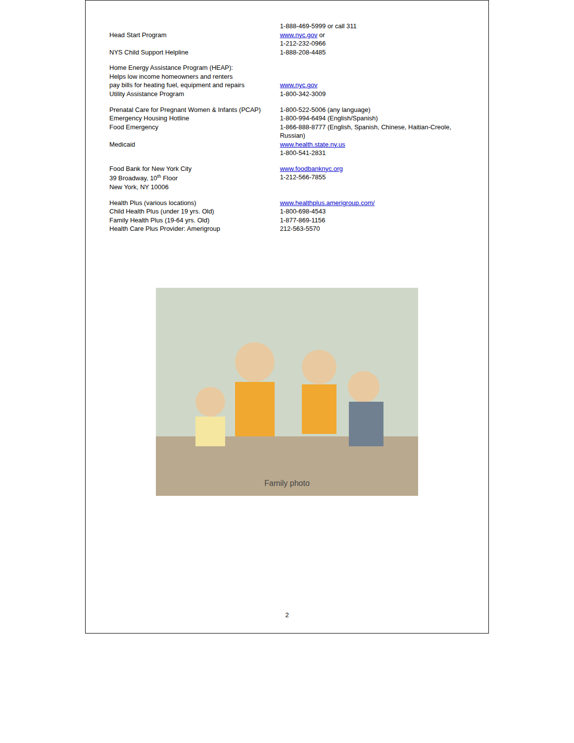| | 1-888-469-5999 or call 311 |
| Head Start Program | www.nyc.gov or |
| | 1-212-232-0966 |
| NYS Child Support Helpline | 1-888-208-4485 |
| Home Energy Assistance Program (HEAP): | |
| Helps low income homeowners and renters | |
| pay bills for heating fuel, equipment and repairs | www.nyc.gov |
| Utility Assistance Program | 1-800-342-3009 |
| Prenatal Care for Pregnant Women & Infants (PCAP) | 1-800-522-5006 (any language) |
| Emergency Housing Hotline | 1-800-994-6494 (English/Spanish) |
| Food Emergency | 1-866-888-8777 (English, Spanish, Chinese, Haitian-Creole, Russian) |
| Medicaid | www.health.state.ny.us |
| | 1-800-541-2831 |
| Food Bank for New York City | www.foodbanknyc.org |
| 39 Broadway, 10 th Floor | 1-212-566-7855 |
| New York, NY 10006 | |
| Health Plus (various locations) | www.healthplus.amerigroup.com/ |
| Child Health Plus (under 19 yrs. Old) | 1-800-698-4543 |
| Family Health Plus (19-64 yrs. Old) | 1-877-869-1156 |
| Health Care Plus Provider: Amerigroup | 212-563-5570 |
2